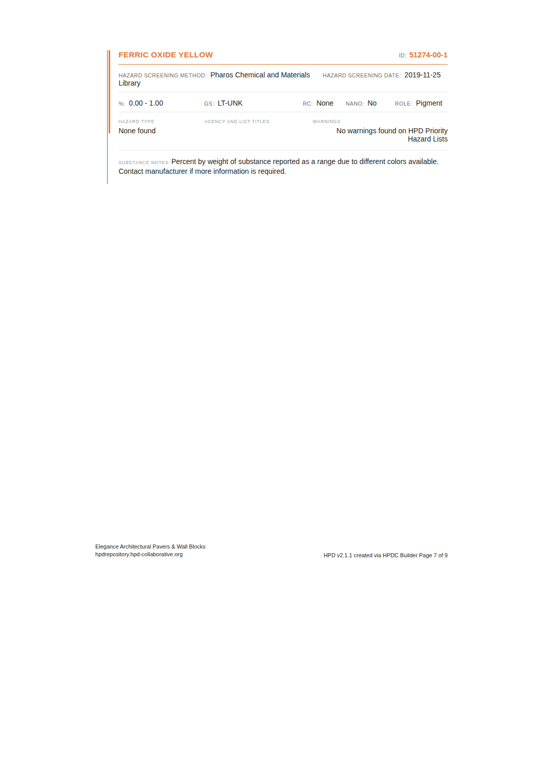FERRIC OXIDE YELLOW
ID: 51274-00-1
HAZARD SCREENING METHOD: Pharos Chemical and Materials Library
HAZARD SCREENING DATE: 2019-11-25
%: 0.00 - 1.00
GS: LT-UNK
RC: None
NANO: No
ROLE: Pigment
HAZARD TYPE
AGENCY AND LIST TITLES
WARNINGS
None found
No warnings found on HPD Priority Hazard Lists
SUBSTANCE NOTES: Percent by weight of substance reported as a range due to different colors available. Contact manufacturer if more information is required.
Elegance Architectural Pavers & Wall Blocks
hpdrepository.hpd-collaborative.org
HPD v2.1.1 created via HPDC Builder Page 7 of 9